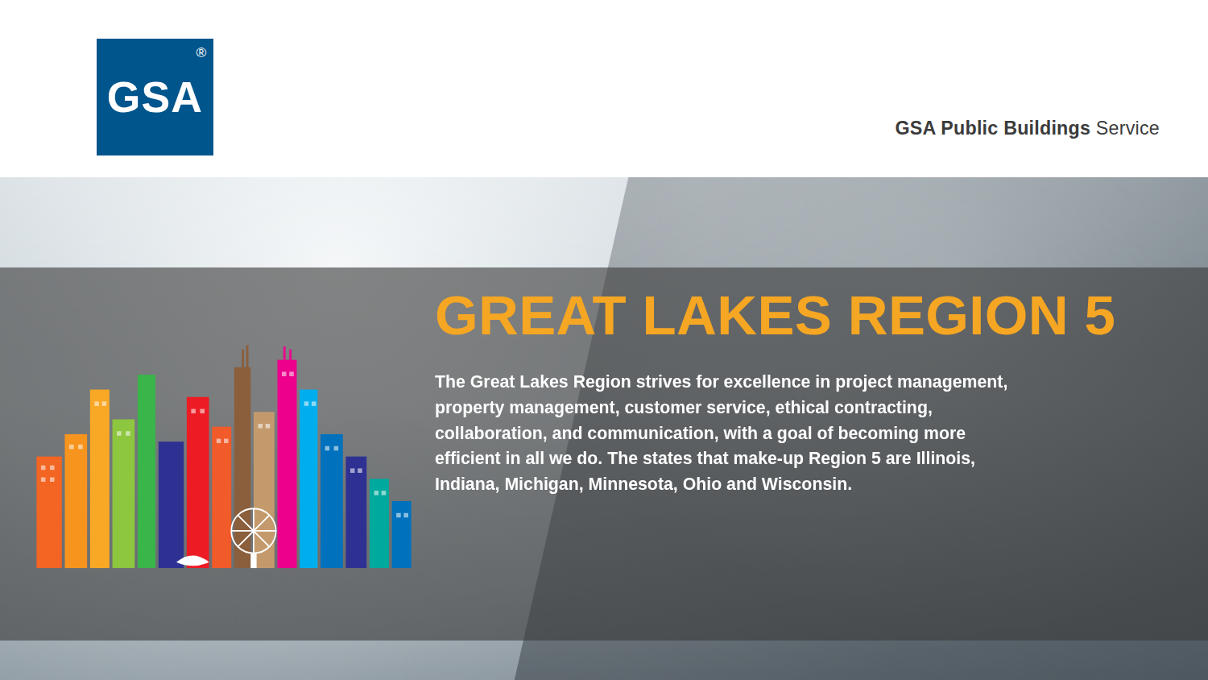® GSA
GSA Public Buildings Service
GREAT LAKES REGION 5
The Great Lakes Region strives for excellence in project management, property management, customer service, ethical contracting, collaboration, and communication, with a goal of becoming more efficient in all we do. The states that make-up Region 5 are Illinois, Indiana, Michigan, Minnesota, Ohio and Wisconsin.